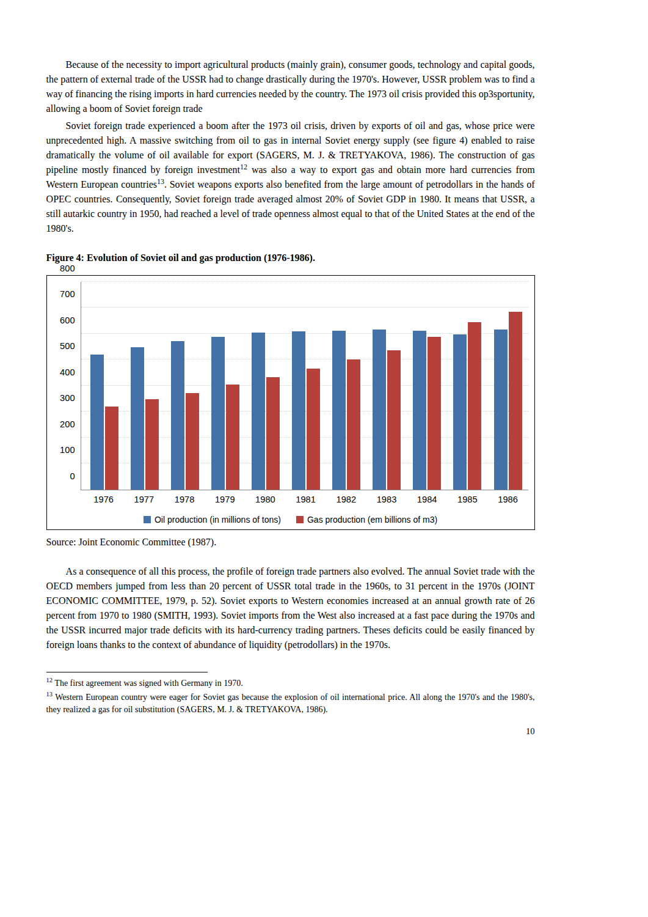Because of the necessity to import agricultural products (mainly grain), consumer goods, technology and capital goods, the pattern of external trade of the USSR had to change drastically during the 1970's. However, USSR problem was to find a way of financing the rising imports in hard currencies needed by the country. The 1973 oil crisis provided this op3sportunity, allowing a boom of Soviet foreign trade
Soviet foreign trade experienced a boom after the 1973 oil crisis, driven by exports of oil and gas, whose price were unprecedented high. A massive switching from oil to gas in internal Soviet energy supply (see figure 4) enabled to raise dramatically the volume of oil available for export (SAGERS, M. J. & TRETYAKOVA, 1986). The construction of gas pipeline mostly financed by foreign investment12 was also a way to export gas and obtain more hard currencies from Western European countries13. Soviet weapons exports also benefited from the large amount of petrodollars in the hands of OPEC countries. Consequently, Soviet foreign trade averaged almost 20% of Soviet GDP in 1980. It means that USSR, a still autarkic country in 1950, had reached a level of trade openness almost equal to that of the United States at the end of the 1980's.
Figure 4: Evolution of Soviet oil and gas production (1976-1986).
800 700 600 500 400 300 200 100 0
1976
1977
1978
1979
1980
1981
1982
1983
1984
1985
1986
Oil production (in millions of tons)
Gas production (em billions of m3)
Source: Joint Economic Committee (1987).
As a consequence of all this process, the profile of foreign trade partners also evolved. The annual Soviet trade with the OECD members jumped from less than 20 percent of USSR total trade in the 1960s, to 31 percent in the 1970s (JOINT ECONOMIC COMMITTEE, 1979, p. 52). Soviet exports to Western economies increased at an annual growth rate of 26 percent from 1970 to 1980 (SMITH, 1993). Soviet imports from the West also increased at a fast pace during the 1970s and the USSR incurred major trade deficits with its hard-currency trading partners. Theses deficits could be easily financed by foreign loans thanks to the context of abundance of liquidity (petrodollars) in the 1970s.
12 The first agreement was signed with Germany in 1970.
13 Western European country were eager for Soviet gas because the explosion of oil international price. All along the 1970's and the 1980's, they realized a gas for oil substitution (SAGERS, M. J. & TRETYAKOVA, 1986).
10